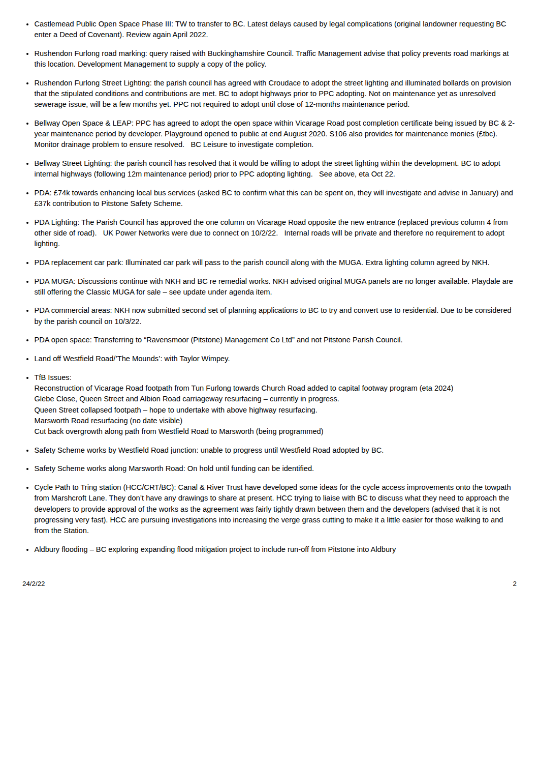Castlemead Public Open Space Phase III: TW to transfer to BC. Latest delays caused by legal complications (original landowner requesting BC enter a Deed of Covenant). Review again April 2022.
Rushendon Furlong road marking: query raised with Buckinghamshire Council. Traffic Management advise that policy prevents road markings at this location. Development Management to supply a copy of the policy.
Rushendon Furlong Street Lighting: the parish council has agreed with Croudace to adopt the street lighting and illuminated bollards on provision that the stipulated conditions and contributions are met. BC to adopt highways prior to PPC adopting. Not on maintenance yet as unresolved sewerage issue, will be a few months yet. PPC not required to adopt until close of 12-months maintenance period.
Bellway Open Space & LEAP: PPC has agreed to adopt the open space within Vicarage Road post completion certificate being issued by BC & 2-year maintenance period by developer. Playground opened to public at end August 2020. S106 also provides for maintenance monies (£tbc). Monitor drainage problem to ensure resolved. BC Leisure to investigate completion.
Bellway Street Lighting: the parish council has resolved that it would be willing to adopt the street lighting within the development. BC to adopt internal highways (following 12m maintenance period) prior to PPC adopting lighting. See above, eta Oct 22.
PDA: £74k towards enhancing local bus services (asked BC to confirm what this can be spent on, they will investigate and advise in January) and £37k contribution to Pitstone Safety Scheme.
PDA Lighting: The Parish Council has approved the one column on Vicarage Road opposite the new entrance (replaced previous column 4 from other side of road). UK Power Networks were due to connect on 10/2/22. Internal roads will be private and therefore no requirement to adopt lighting.
PDA replacement car park: Illuminated car park will pass to the parish council along with the MUGA. Extra lighting column agreed by NKH.
PDA MUGA: Discussions continue with NKH and BC re remedial works. NKH advised original MUGA panels are no longer available. Playdale are still offering the Classic MUGA for sale – see update under agenda item.
PDA commercial areas: NKH now submitted second set of planning applications to BC to try and convert use to residential. Due to be considered by the parish council on 10/3/22.
PDA open space: Transferring to “Ravensmoor (Pitstone) Management Co Ltd” and not Pitstone Parish Council.
Land off Westfield Road/’The Mounds’: with Taylor Wimpey.
TfB Issues:
Reconstruction of Vicarage Road footpath from Tun Furlong towards Church Road added to capital footway program (eta 2024)
Glebe Close, Queen Street and Albion Road carriageway resurfacing – currently in progress.
Queen Street collapsed footpath – hope to undertake with above highway resurfacing.
Marsworth Road resurfacing (no date visible)
Cut back overgrowth along path from Westfield Road to Marsworth (being programmed)
Safety Scheme works by Westfield Road junction: unable to progress until Westfield Road adopted by BC.
Safety Scheme works along Marsworth Road: On hold until funding can be identified.
Cycle Path to Tring station (HCC/CRT/BC): Canal & River Trust have developed some ideas for the cycle access improvements onto the towpath from Marshcroft Lane. They don’t have any drawings to share at present. HCC trying to liaise with BC to discuss what they need to approach the developers to provide approval of the works as the agreement was fairly tightly drawn between them and the developers (advised that it is not progressing very fast). HCC are pursuing investigations into increasing the verge grass cutting to make it a little easier for those walking to and from the Station.
Aldbury flooding – BC exploring expanding flood mitigation project to include run-off from Pitstone into Aldbury
24/2/22 2